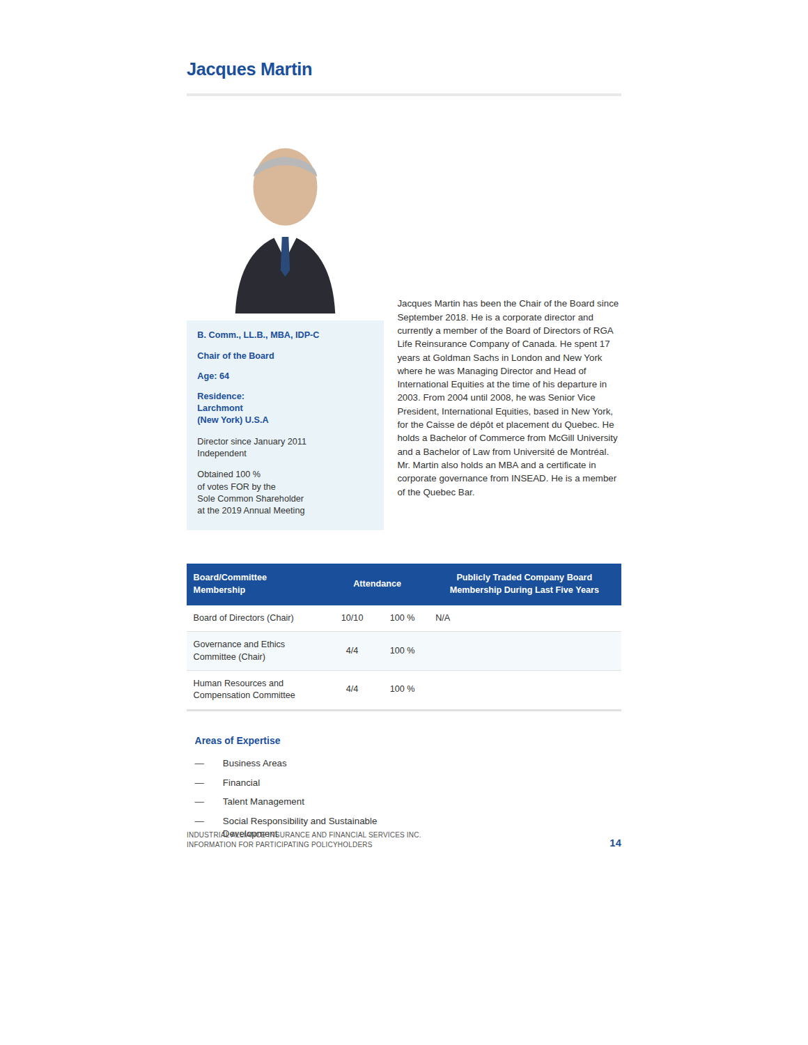Jacques Martin
B. Comm., LL.B., MBA, IDP-C
Chair of the Board
Age: 64
Residence:
Larchmont
(New York) U.S.A
Director since January 2011
Independent
Obtained 100 %
of votes FOR by the
Sole Common Shareholder
at the 2019 Annual Meeting
Jacques Martin has been the Chair of the Board since September 2018. He is a corporate director and currently a member of the Board of Directors of RGA Life Reinsurance Company of Canada. He spent 17 years at Goldman Sachs in London and New York where he was Managing Director and Head of International Equities at the time of his departure in 2003. From 2004 until 2008, he was Senior Vice President, International Equities, based in New York, for the Caisse de dépôt et placement du Quebec. He holds a Bachelor of Commerce from McGill University and a Bachelor of Law from Université de Montréal. Mr. Martin also holds an MBA and a certificate in corporate governance from INSEAD. He is a member of the Quebec Bar.
| Board/Committee Membership | Attendance | Publicly Traded Company Board Membership During Last Five Years |
| --- | --- | --- |
| Board of Directors (Chair) | 10/10 | 100 % | N/A |
| Governance and Ethics Committee (Chair) | 4/4 | 100 % | |
| Human Resources and Compensation Committee | 4/4 | 100 % | |
Areas of Expertise
Business Areas
Financial
Talent Management
Social Responsibility and Sustainable
Development
INDUSTRIAL ALLIANCE INSURANCE AND FINANCIAL SERVICES INC.
INFORMATION FOR PARTICIPATING POLICYHOLDERS
14